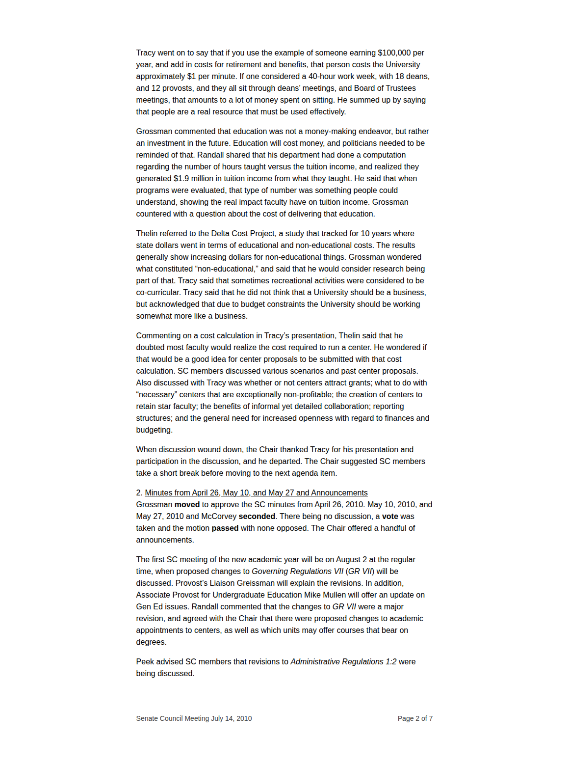Tracy went on to say that if you use the example of someone earning $100,000 per year, and add in costs for retirement and benefits, that person costs the University approximately $1 per minute. If one considered a 40-hour work week, with 18 deans, and 12 provosts, and they all sit through deans’ meetings, and Board of Trustees meetings, that amounts to a lot of money spent on sitting. He summed up by saying that people are a real resource that must be used effectively.
Grossman commented that education was not a money-making endeavor, but rather an investment in the future. Education will cost money, and politicians needed to be reminded of that. Randall shared that his department had done a computation regarding the number of hours taught versus the tuition income, and realized they generated $1.9 million in tuition income from what they taught. He said that when programs were evaluated, that type of number was something people could understand, showing the real impact faculty have on tuition income. Grossman countered with a question about the cost of delivering that education.
Thelin referred to the Delta Cost Project, a study that tracked for 10 years where state dollars went in terms of educational and non-educational costs. The results generally show increasing dollars for non-educational things. Grossman wondered what constituted “non-educational,” and said that he would consider research being part of that. Tracy said that sometimes recreational activities were considered to be co-curricular. Tracy said that he did not think that a University should be a business, but acknowledged that due to budget constraints the University should be working somewhat more like a business.
Commenting on a cost calculation in Tracy’s presentation, Thelin said that he doubted most faculty would realize the cost required to run a center. He wondered if that would be a good idea for center proposals to be submitted with that cost calculation. SC members discussed various scenarios and past center proposals. Also discussed with Tracy was whether or not centers attract grants; what to do with “necessary” centers that are exceptionally non-profitable; the creation of centers to retain star faculty; the benefits of informal yet detailed collaboration; reporting structures; and the general need for increased openness with regard to finances and budgeting.
When discussion wound down, the Chair thanked Tracy for his presentation and participation in the discussion, and he departed. The Chair suggested SC members take a short break before moving to the next agenda item.
2. Minutes from April 26, May 10, and May 27 and Announcements
Grossman moved to approve the SC minutes from April 26, 2010. May 10, 2010, and May 27, 2010 and McCorvey seconded. There being no discussion, a vote was taken and the motion passed with none opposed. The Chair offered a handful of announcements.
The first SC meeting of the new academic year will be on August 2 at the regular time, when proposed changes to Governing Regulations VII (GR VII) will be discussed. Provost’s Liaison Greissman will explain the revisions. In addition, Associate Provost for Undergraduate Education Mike Mullen will offer an update on Gen Ed issues. Randall commented that the changes to GR VII were a major revision, and agreed with the Chair that there were proposed changes to academic appointments to centers, as well as which units may offer courses that bear on degrees.
Peek advised SC members that revisions to Administrative Regulations 1:2 were being discussed.
Senate Council Meeting July 14, 2010
Page 2 of 7